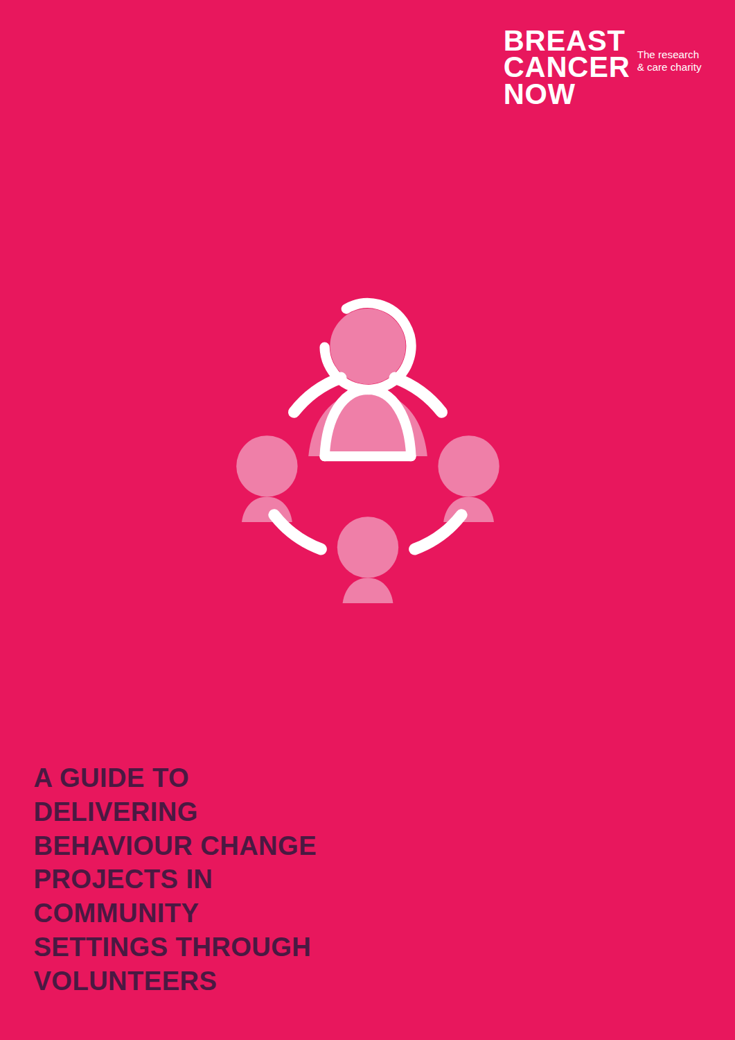Breast
Cancer
Now The research
& care charity
A guide to delivering behaviour change projects in community settings through volunteers